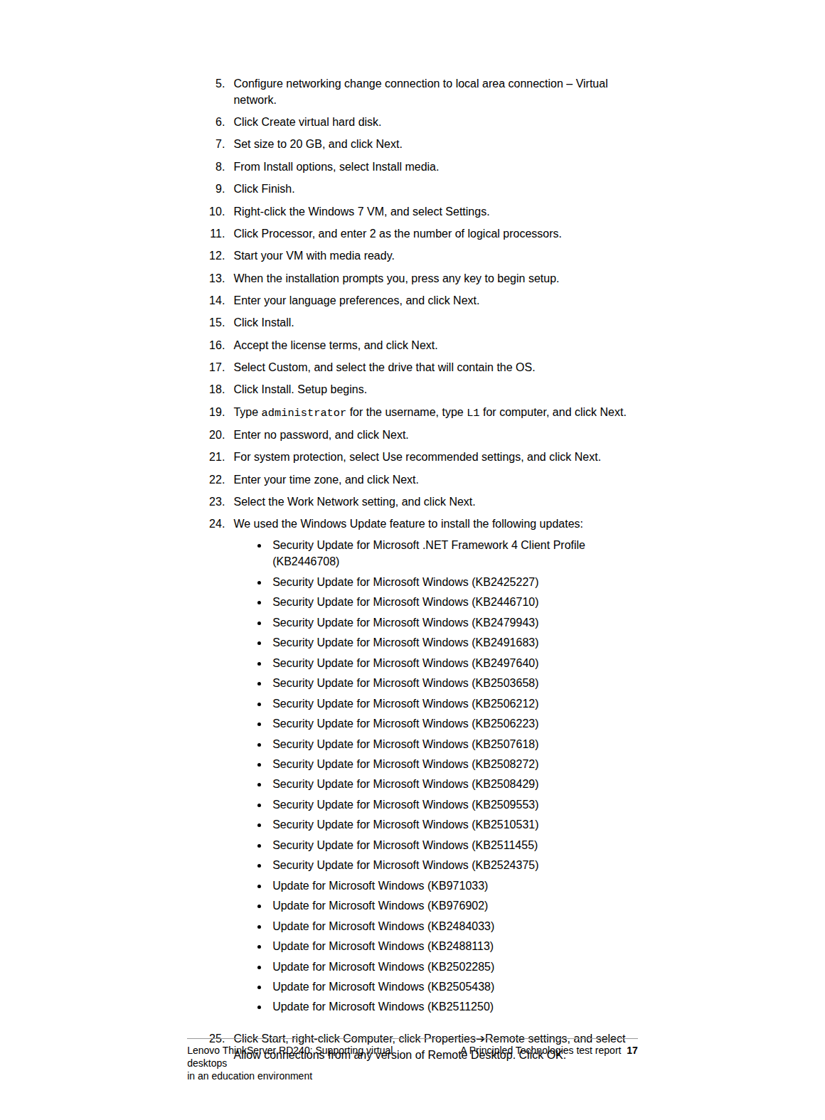Configure networking change connection to local area connection – Virtual network.
Click Create virtual hard disk.
Set size to 20 GB, and click Next.
From Install options, select Install media.
Click Finish.
Right-click the Windows 7 VM, and select Settings.
Click Processor, and enter 2 as the number of logical processors.
Start your VM with media ready.
When the installation prompts you, press any key to begin setup.
Enter your language preferences, and click Next.
Click Install.
Accept the license terms, and click Next.
Select Custom, and select the drive that will contain the OS.
Click Install. Setup begins.
Type administrator for the username, type L1 for computer, and click Next.
Enter no password, and click Next.
For system protection, select Use recommended settings, and click Next.
Enter your time zone, and click Next.
Select the Work Network setting, and click Next.
We used the Windows Update feature to install the following updates:
Security Update for Microsoft .NET Framework 4 Client Profile (KB2446708)
Security Update for Microsoft Windows (KB2425227)
Security Update for Microsoft Windows (KB2446710)
Security Update for Microsoft Windows (KB2479943)
Security Update for Microsoft Windows (KB2491683)
Security Update for Microsoft Windows (KB2497640)
Security Update for Microsoft Windows (KB2503658)
Security Update for Microsoft Windows (KB2506212)
Security Update for Microsoft Windows (KB2506223)
Security Update for Microsoft Windows (KB2507618)
Security Update for Microsoft Windows (KB2508272)
Security Update for Microsoft Windows (KB2508429)
Security Update for Microsoft Windows (KB2509553)
Security Update for Microsoft Windows (KB2510531)
Security Update for Microsoft Windows (KB2511455)
Security Update for Microsoft Windows (KB2524375)
Update for Microsoft Windows (KB971033)
Update for Microsoft Windows (KB976902)
Update for Microsoft Windows (KB2484033)
Update for Microsoft Windows (KB2488113)
Update for Microsoft Windows (KB2502285)
Update for Microsoft Windows (KB2505438)
Update for Microsoft Windows (KB2511250)
Click Start, right-click Computer, click Properties➔Remote settings, and select Allow connections from any version of Remote Desktop. Click OK.
Lenovo ThinkServer RD240: Supporting virtual desktops
in an education environment
A Principled Technologies test report 17